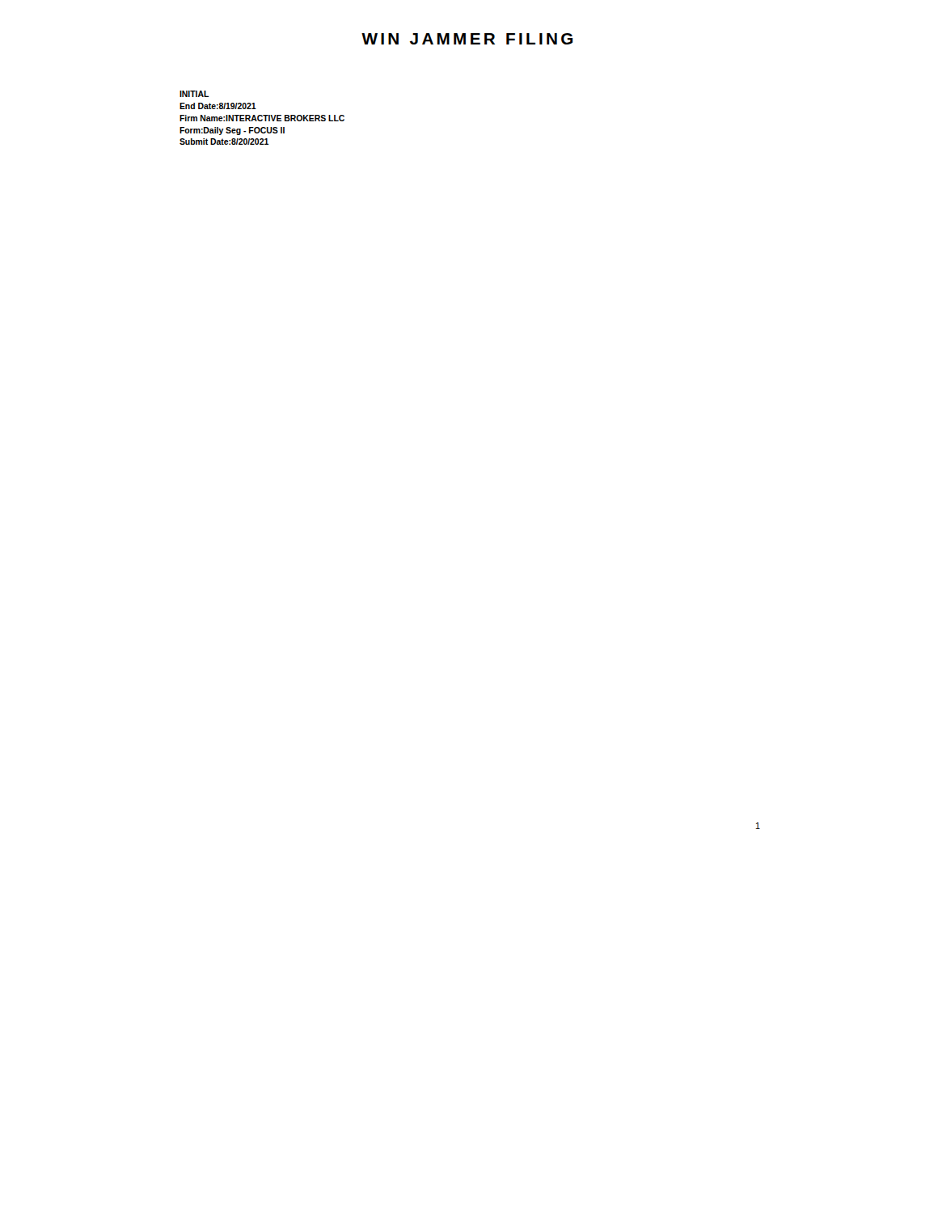WIN JAMMER FILING
INITIAL
End Date:8/19/2021
Firm Name:INTERACTIVE BROKERS LLC
Form:Daily Seg - FOCUS II
Submit Date:8/20/2021
1